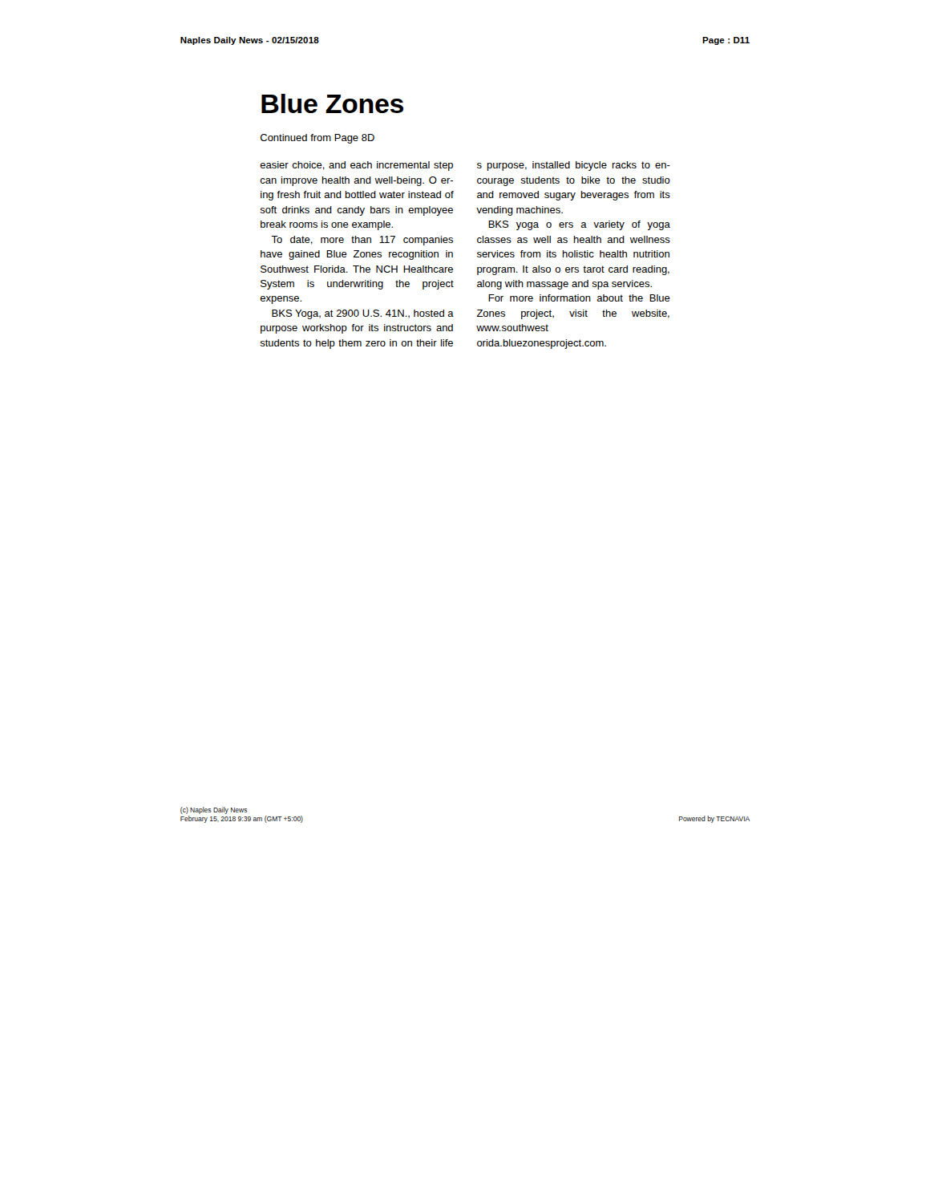Naples Daily News - 02/15/2018
Page : D11
Blue Zones
Continued from Page 8D
easier choice, and each incremental step can improve health and well-being. O ering fresh fruit and bottled water instead of soft drinks and candy bars in employee break rooms is one example.
To date, more than 117 companies have gained Blue Zones recognition in Southwest Florida. The NCH Healthcare System is underwriting the project expense.
BKS Yoga, at 2900 U.S. 41N., hosted a purpose workshop for its instructors and students to help them zero in on their life s purpose, installed bicycle racks to encourage students to bike to the studio and removed sugary beverages from its vending machines.
BKS yoga o ers a variety of yoga classes as well as health and wellness services from its holistic health nutrition program. It also o ers tarot card reading, along with massage and spa services.
For more information about the Blue Zones project, visit the website, www.southwest orida.bluezonesproject.com.
(c) Naples Daily News
February 15, 2018 9:39 am (GMT +5:00)
Powered by TECNAVIA